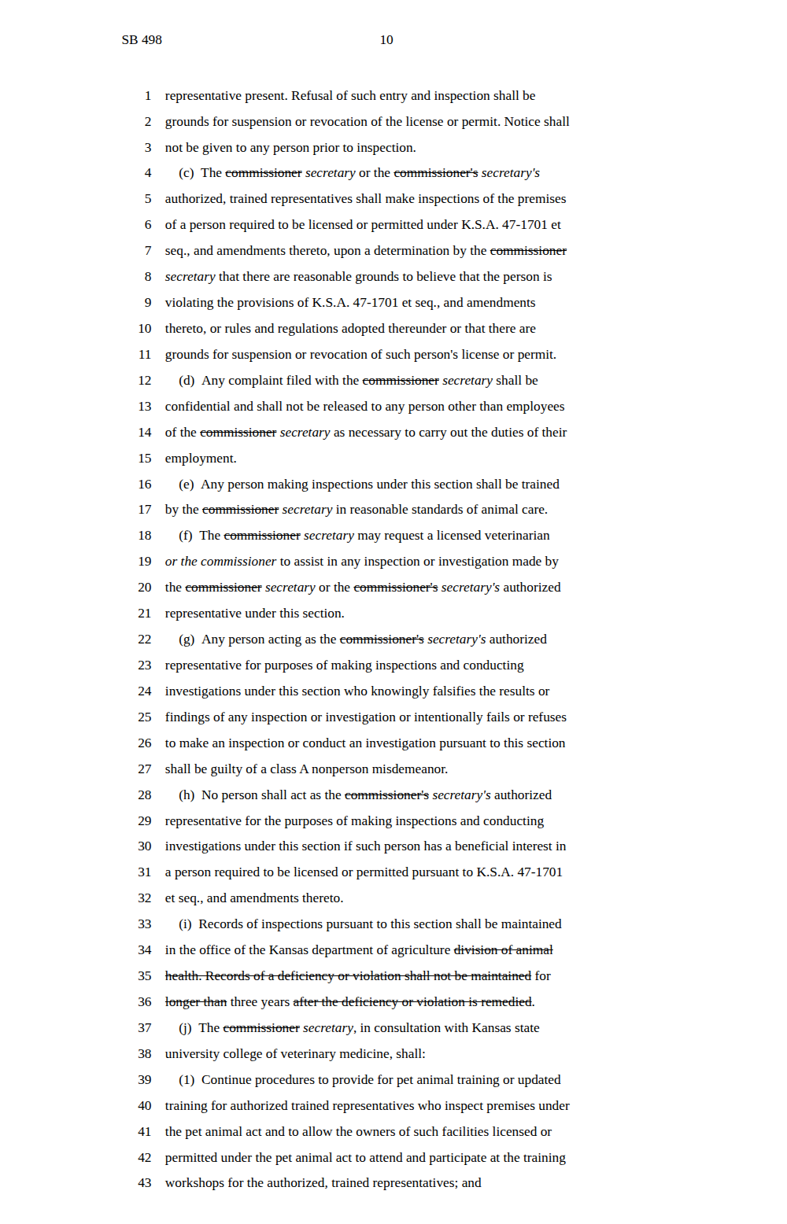SB 498 10
representative present. Refusal of such entry and inspection shall be
grounds for suspension or revocation of the license or permit. Notice shall
not be given to any person prior to inspection.
(c) The commissioner secretary or the commissioner's secretary's
authorized, trained representatives shall make inspections of the premises
of a person required to be licensed or permitted under K.S.A. 47-1701 et
seq., and amendments thereto, upon a determination by the commissioner
secretary that there are reasonable grounds to believe that the person is
violating the provisions of K.S.A. 47-1701 et seq., and amendments
thereto, or rules and regulations adopted thereunder or that there are
grounds for suspension or revocation of such person's license or permit.
(d) Any complaint filed with the commissioner secretary shall be
confidential and shall not be released to any person other than employees
of the commissioner secretary as necessary to carry out the duties of their
employment.
(e) Any person making inspections under this section shall be trained
by the commissioner secretary in reasonable standards of animal care.
(f) The commissioner secretary may request a licensed veterinarian
or the commissioner to assist in any inspection or investigation made by
the commissioner secretary or the commissioner's secretary's authorized
representative under this section.
(g) Any person acting as the commissioner's secretary's authorized
representative for purposes of making inspections and conducting
investigations under this section who knowingly falsifies the results or
findings of any inspection or investigation or intentionally fails or refuses
to make an inspection or conduct an investigation pursuant to this section
shall be guilty of a class A nonperson misdemeanor.
(h) No person shall act as the commissioner's secretary's authorized
representative for the purposes of making inspections and conducting
investigations under this section if such person has a beneficial interest in
a person required to be licensed or permitted pursuant to K.S.A. 47-1701
et seq., and amendments thereto.
(i) Records of inspections pursuant to this section shall be maintained
in the office of the Kansas department of agriculture division of animal
health. Records of a deficiency or violation shall not be maintained for
longer than three years after the deficiency or violation is remedied.
(j) The commissioner secretary, in consultation with Kansas state
university college of veterinary medicine, shall:
(1) Continue procedures to provide for pet animal training or updated
training for authorized trained representatives who inspect premises under
the pet animal act and to allow the owners of such facilities licensed or
permitted under the pet animal act to attend and participate at the training
workshops for the authorized, trained representatives; and